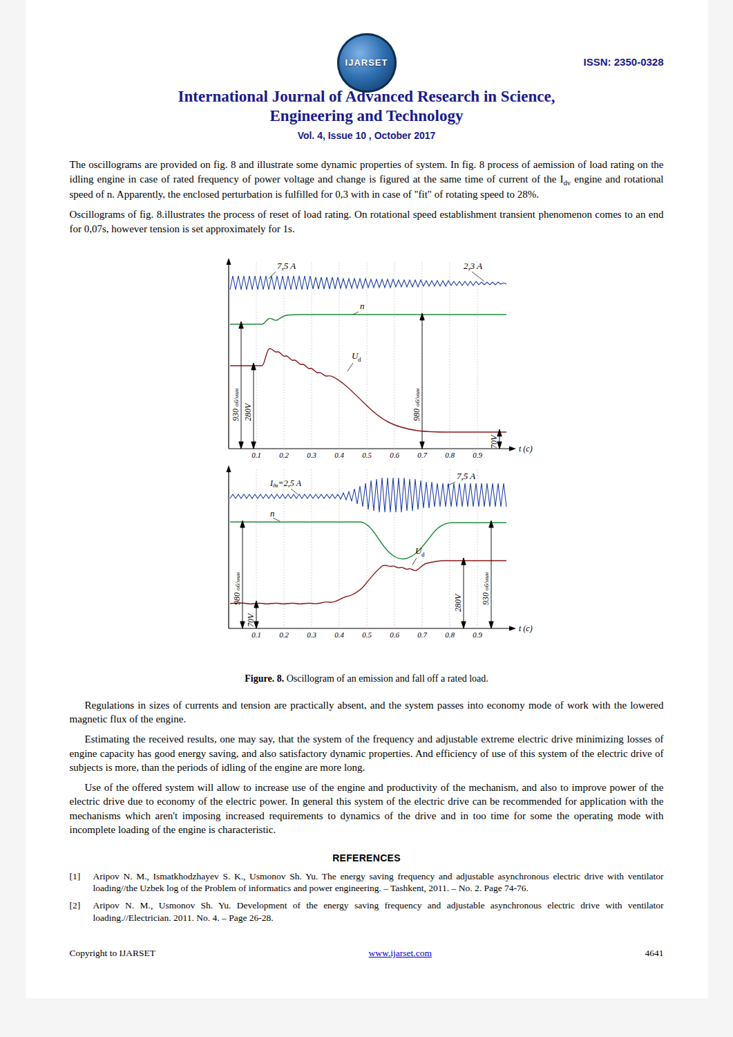ISSN: 2350-0328
International Journal of Advanced Research in Science,
Engineering and Technology
Vol. 4, Issue 10 , October 2017
The oscillograms are provided on fig. 8 and illustrate some dynamic properties of system. In fig. 8 process of aemission of load rating on the idling engine in case of rated frequency of power voltage and change is figured at the same time of current of the Idv engine and rotational speed of n. Apparently, the enclosed perturbation is fulfilled for 0,3 with in case of "fit" of rotating speed to 28%.
Oscillograms of fig. 8.illustrates the process of reset of load rating. On rotational speed establishment transient phenomenon comes to an end for 0,07s, however tension is set approximately for 1s.
t (c) 0.1 0.2 0.3 0.4 0.5 0.6 0.7 0.8 0.9 7,5 A 2,3 A n U d 930 об/мин 280V 980 об/мин 70V t (c) 0.1 0.2 0.3 0.4 0.5 0.6 0.7 0.8 0.9 Iдв=2,5 A 7,5 A n U d 980 об/мин 70V 280V 930 об/мин
Figure. 8. Oscillogram of an emission and fall off a rated load.
Regulations in sizes of currents and tension are practically absent, and the system passes into economy mode of work with the lowered magnetic flux of the engine.
Estimating the received results, one may say, that the system of the frequency and adjustable extreme electric drive minimizing losses of engine capacity has good energy saving, and also satisfactory dynamic properties. And efficiency of use of this system of the electric drive of subjects is more, than the periods of idling of the engine are more long.
Use of the offered system will allow to increase use of the engine and productivity of the mechanism, and also to improve power of the electric drive due to economy of the electric power. In general this system of the electric drive can be recommended for application with the mechanisms which aren't imposing increased requirements to dynamics of the drive and in too time for some the operating mode with incomplete loading of the engine is characteristic.
REFERENCES
[1] Aripov N. M., Ismatkhodzhayev S. K., Usmonov Sh. Yu. The energy saving frequency and adjustable asynchronous electric drive with ventilator loading//the Uzbek log of the Problem of informatics and power engineering. – Tashkent, 2011. – No. 2. Page 74-76.
[2] Aripov N. M., Usmonov Sh. Yu. Development of the energy saving frequency and adjustable asynchronous electric drive with ventilator loading.//Electrician. 2011. No. 4. – Page 26-28.
Copyright to IJARSET www.ijarset.com 4641